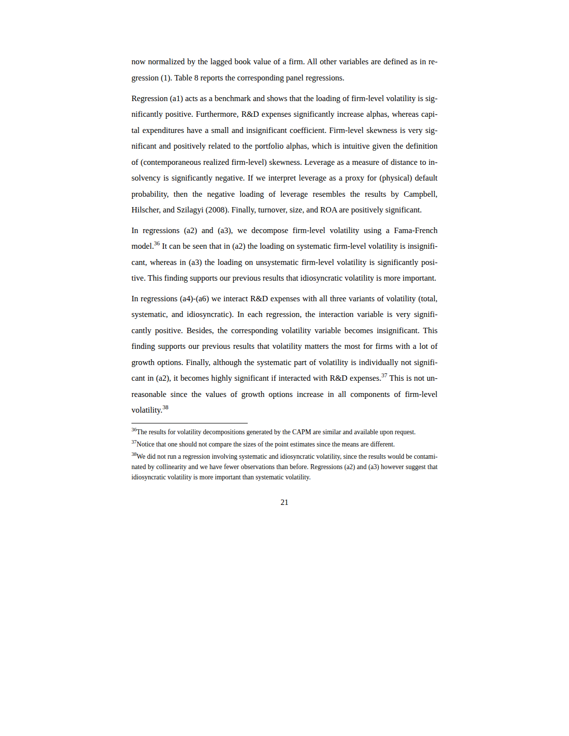now normalized by the lagged book value of a firm. All other variables are defined as in regression (1). Table 8 reports the corresponding panel regressions.
Regression (a1) acts as a benchmark and shows that the loading of firm-level volatility is significantly positive. Furthermore, R&D expenses significantly increase alphas, whereas capital expenditures have a small and insignificant coefficient. Firm-level skewness is very significant and positively related to the portfolio alphas, which is intuitive given the definition of (contemporaneous realized firm-level) skewness. Leverage as a measure of distance to insolvency is significantly negative. If we interpret leverage as a proxy for (physical) default probability, then the negative loading of leverage resembles the results by Campbell, Hilscher, and Szilagyi (2008). Finally, turnover, size, and ROA are positively significant.
In regressions (a2) and (a3), we decompose firm-level volatility using a Fama-French model.36 It can be seen that in (a2) the loading on systematic firm-level volatility is insignificant, whereas in (a3) the loading on unsystematic firm-level volatility is significantly positive. This finding supports our previous results that idiosyncratic volatility is more important.
In regressions (a4)-(a6) we interact R&D expenses with all three variants of volatility (total, systematic, and idiosyncratic). In each regression, the interaction variable is very significantly positive. Besides, the corresponding volatility variable becomes insignificant. This finding supports our previous results that volatility matters the most for firms with a lot of growth options. Finally, although the systematic part of volatility is individually not significant in (a2), it becomes highly significant if interacted with R&D expenses.37 This is not unreasonable since the values of growth options increase in all components of firm-level volatility.38
36 The results for volatility decompositions generated by the CAPM are similar and available upon request.
37 Notice that one should not compare the sizes of the point estimates since the means are different.
38 We did not run a regression involving systematic and idiosyncratic volatility, since the results would be contaminated by collinearity and we have fewer observations than before. Regressions (a2) and (a3) however suggest that idiosyncratic volatility is more important than systematic volatility.
21